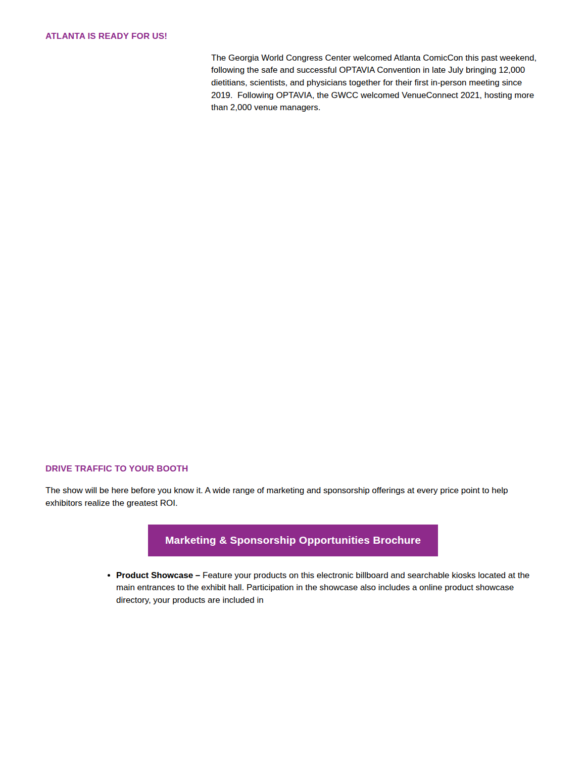ATLANTA IS READY FOR US!
The Georgia World Congress Center welcomed Atlanta ComicCon this past weekend, following the safe and successful OPTAVIA Convention in late July bringing 12,000 dietitians, scientists, and physicians together for their first in-person meeting since 2019. Following OPTAVIA, the GWCC welcomed VenueConnect 2021, hosting more than 2,000 venue managers.
DRIVE TRAFFIC TO YOUR BOOTH
The show will be here before you know it. A wide range of marketing and sponsorship offerings at every price point to help exhibitors realize the greatest ROI.
Marketing & Sponsorship Opportunities Brochure
Product Showcase – Feature your products on this electronic billboard and searchable kiosks located at the main entrances to the exhibit hall. Participation in the showcase also includes a online product showcase directory, your products are included in